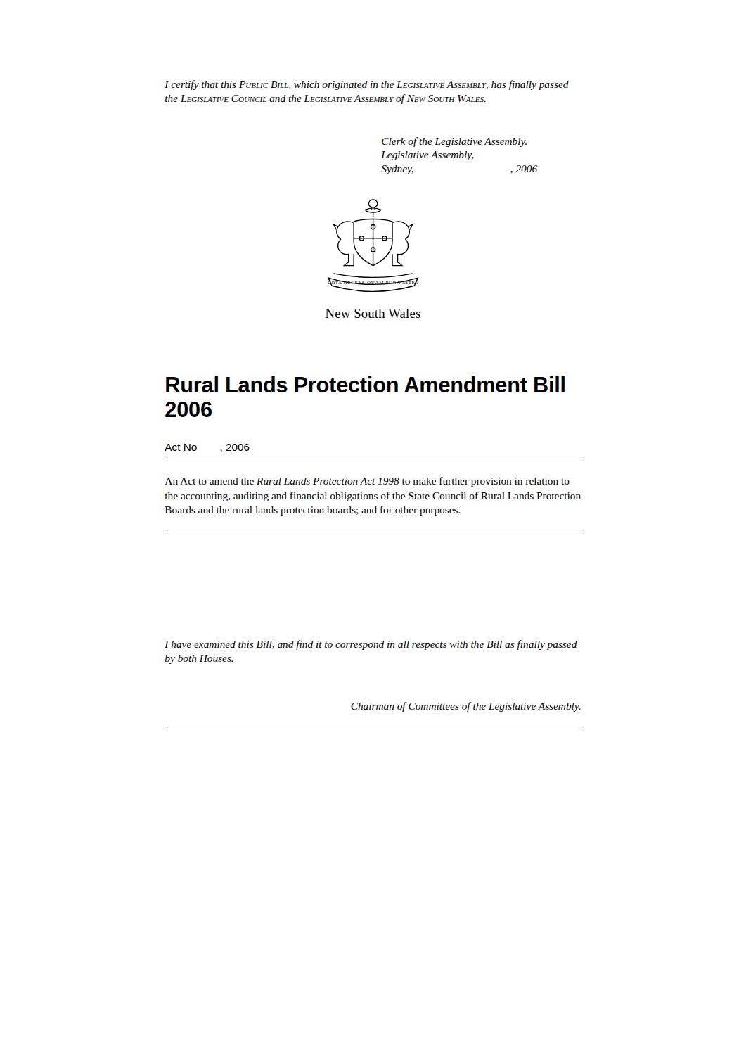I certify that this Public Bill, which originated in the Legislative Assembly, has finally passed the Legislative Council and the Legislative Assembly of New South Wales.
Clerk of the Legislative Assembly. Legislative Assembly, Sydney,, 2006
ORTA RECENS QUAM PURA NITES
New South Wales
Rural Lands Protection Amendment Bill 2006
Act No , 2006
An Act to amend the Rural Lands Protection Act 1998 to make further provision in relation to the accounting, auditing and financial obligations of the State Council of Rural Lands Protection Boards and the rural lands protection boards; and for other purposes.
I have examined this Bill, and find it to correspond in all respects with the Bill as finally passed by both Houses.
Chairman of Committees of the Legislative Assembly.